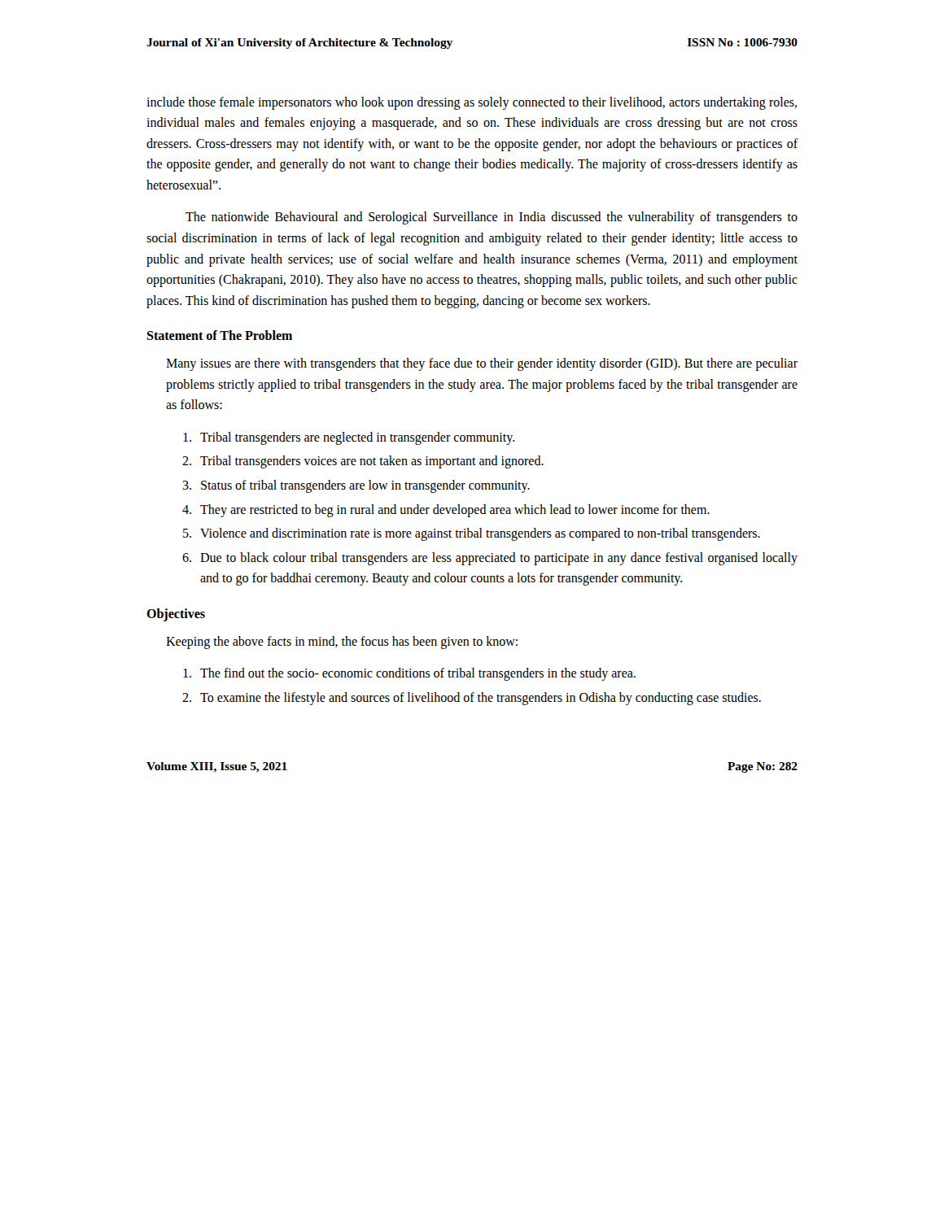Journal of Xi'an University of Architecture & Technology
ISSN No : 1006-7930
include those female impersonators who look upon dressing as solely connected to their livelihood, actors undertaking roles, individual males and females enjoying a masquerade, and so on. These individuals are cross dressing but are not cross dressers. Cross-dressers may not identify with, or want to be the opposite gender, nor adopt the behaviours or practices of the opposite gender, and generally do not want to change their bodies medically. The majority of cross-dressers identify as heterosexual”.
The nationwide Behavioural and Serological Surveillance in India discussed the vulnerability of transgenders to social discrimination in terms of lack of legal recognition and ambiguity related to their gender identity; little access to public and private health services; use of social welfare and health insurance schemes (Verma, 2011) and employment opportunities (Chakrapani, 2010). They also have no access to theatres, shopping malls, public toilets, and such other public places. This kind of discrimination has pushed them to begging, dancing or become sex workers.
Statement of The Problem
Many issues are there with transgenders that they face due to their gender identity disorder (GID). But there are peculiar problems strictly applied to tribal transgenders in the study area. The major problems faced by the tribal transgender are as follows:
Tribal transgenders are neglected in transgender community.
Tribal transgenders voices are not taken as important and ignored.
Status of tribal transgenders are low in transgender community.
They are restricted to beg in rural and under developed area which lead to lower income for them.
Violence and discrimination rate is more against tribal transgenders as compared to non-tribal transgenders.
Due to black colour tribal transgenders are less appreciated to participate in any dance festival organised locally and to go for baddhai ceremony. Beauty and colour counts a lots for transgender community.
Objectives
Keeping the above facts in mind, the focus has been given to know:
The find out the socio- economic conditions of tribal transgenders in the study area.
To examine the lifestyle and sources of livelihood of the transgenders in Odisha by conducting case studies.
Volume XIII, Issue 5, 2021
Page No: 282